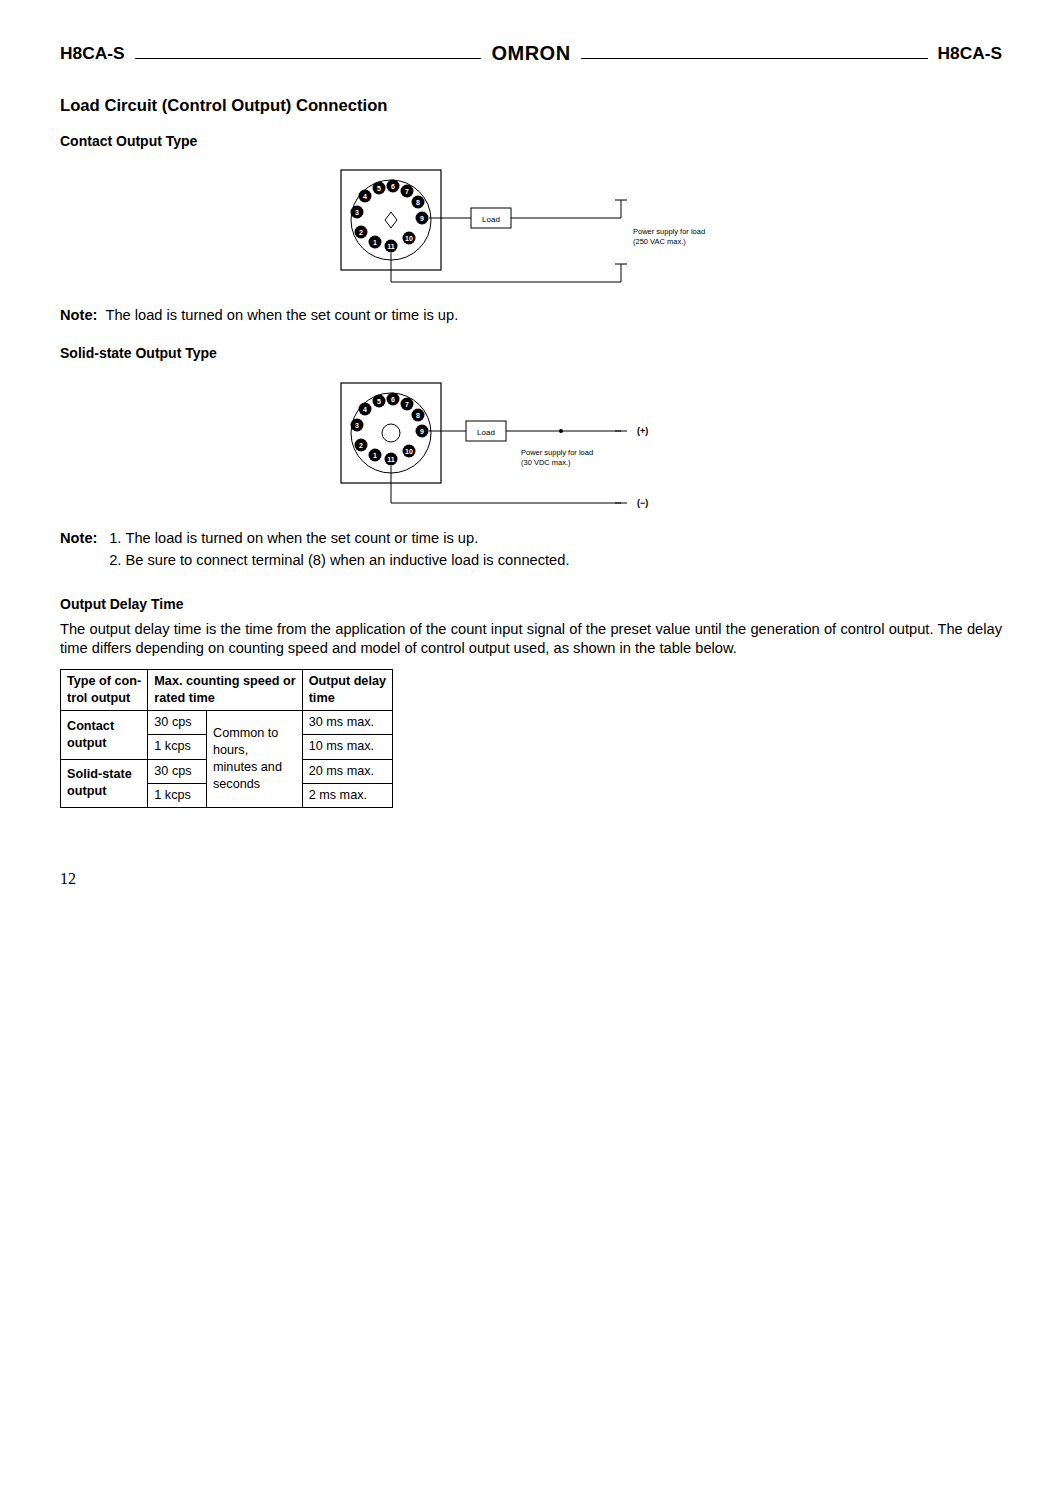H8CA-S OMRON H8CA-S
Load Circuit (Control Output) Connection
Contact Output Type
4 5 6 7 8 3 9 2 1 11 10 Load Power supply for load (250 VAC max.)
Note:
The load is turned on when the set count or time is up.
Solid-state Output Type
4 5 6 7 8 3 9 2 1 11 10 Load (+) (−) Power supply for load (30 VDC max.)
Note:
The load is turned on when the set count or time is up.
Be sure to connect terminal (8) when an inductive load is connected.
Output Delay Time
The output delay time is the time from the application of the count input signal of the preset value until the generation of control output. The delay time differs depending on counting speed and model of control output used, as shown in the table below.
| Type of con- trol output | Max. counting speed or rated time | Output delay time |
| --- | --- | --- |
| Contact output | 30 cps | Common to hours, minutes and seconds | 30 ms max. |
| 1 kcps | 10 ms max. |
| Solid-state output | 30 cps | 20 ms max. |
| 1 kcps | 2 ms max. |
12